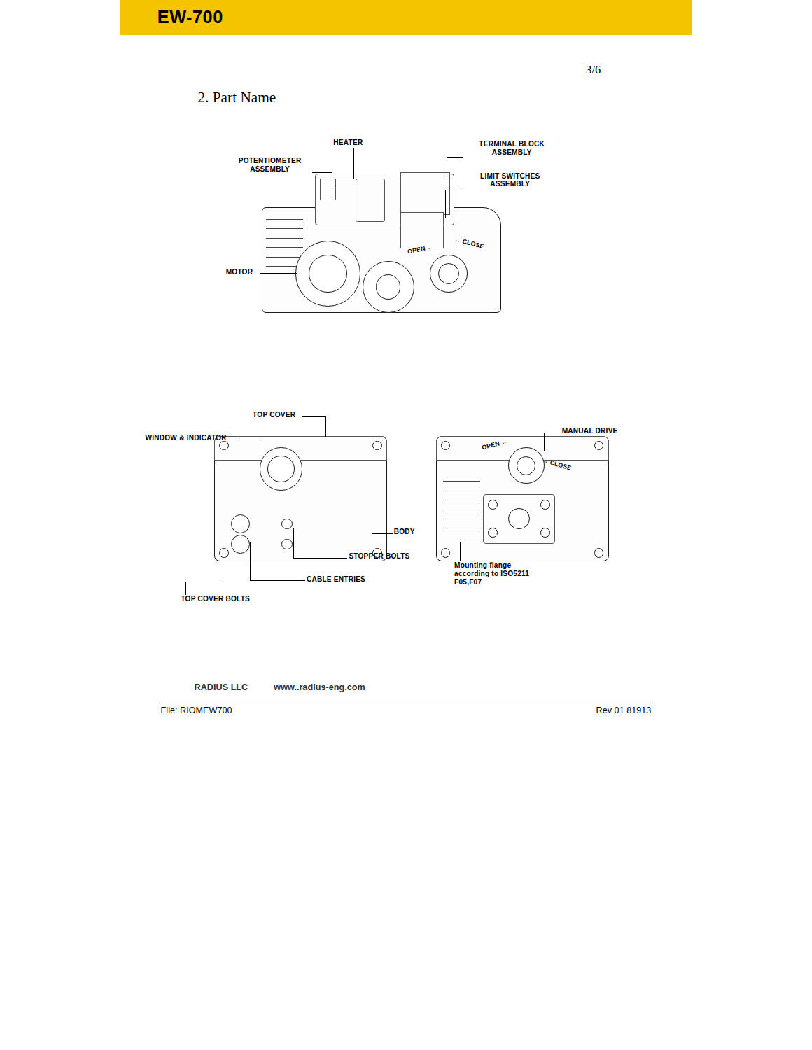EW-700
3/6
2. Part Name
HEATER
POTENTIOMETER
ASSEMBLY
TERMINAL BLOCK
ASSEMBLY
LIMIT SWITCHES
ASSEMBLY
MOTOR
OPEN ←
→ CLOSE
TOP COVER
WINDOW & INDICATOR
BODY
STOPPER BOLTS
CABLE ENTRIES
TOP COVER BOLTS
OPEN ←
→ CLOSE
MANUAL DRIVE
Mounting flange
according to ISO5211
F05,F07
RADIUS LLC www..radius-eng.com
File: RIOMEW700 Rev 01 81913